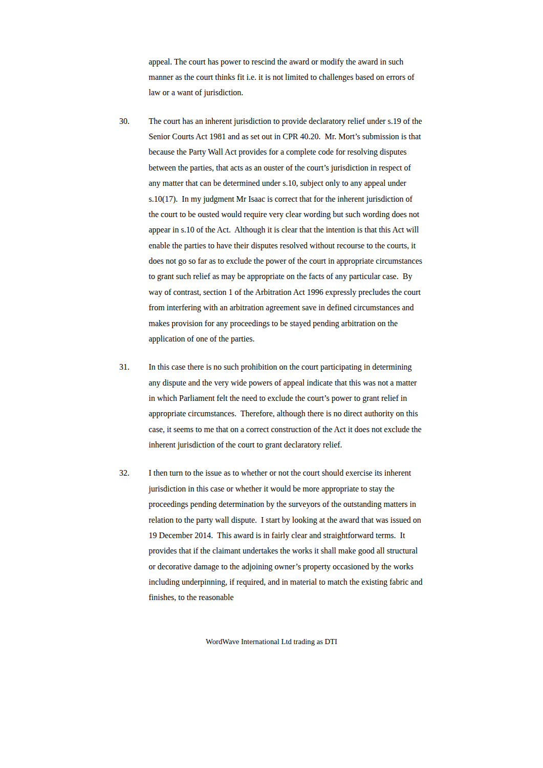appeal. The court has power to rescind the award or modify the award in such manner as the court thinks fit i.e. it is not limited to challenges based on errors of law or a want of jurisdiction.
30. The court has an inherent jurisdiction to provide declaratory relief under s.19 of the Senior Courts Act 1981 and as set out in CPR 40.20. Mr. Mort’s submission is that because the Party Wall Act provides for a complete code for resolving disputes between the parties, that acts as an ouster of the court’s jurisdiction in respect of any matter that can be determined under s.10, subject only to any appeal under s.10(17). In my judgment Mr Isaac is correct that for the inherent jurisdiction of the court to be ousted would require very clear wording but such wording does not appear in s.10 of the Act. Although it is clear that the intention is that this Act will enable the parties to have their disputes resolved without recourse to the courts, it does not go so far as to exclude the power of the court in appropriate circumstances to grant such relief as may be appropriate on the facts of any particular case. By way of contrast, section 1 of the Arbitration Act 1996 expressly precludes the court from interfering with an arbitration agreement save in defined circumstances and makes provision for any proceedings to be stayed pending arbitration on the application of one of the parties.
31. In this case there is no such prohibition on the court participating in determining any dispute and the very wide powers of appeal indicate that this was not a matter in which Parliament felt the need to exclude the court’s power to grant relief in appropriate circumstances. Therefore, although there is no direct authority on this case, it seems to me that on a correct construction of the Act it does not exclude the inherent jurisdiction of the court to grant declaratory relief.
32. I then turn to the issue as to whether or not the court should exercise its inherent jurisdiction in this case or whether it would be more appropriate to stay the proceedings pending determination by the surveyors of the outstanding matters in relation to the party wall dispute. I start by looking at the award that was issued on 19 December 2014. This award is in fairly clear and straightforward terms. It provides that if the claimant undertakes the works it shall make good all structural or decorative damage to the adjoining owner’s property occasioned by the works including underpinning, if required, and in material to match the existing fabric and finishes, to the reasonable
WordWave International Ltd trading as DTI